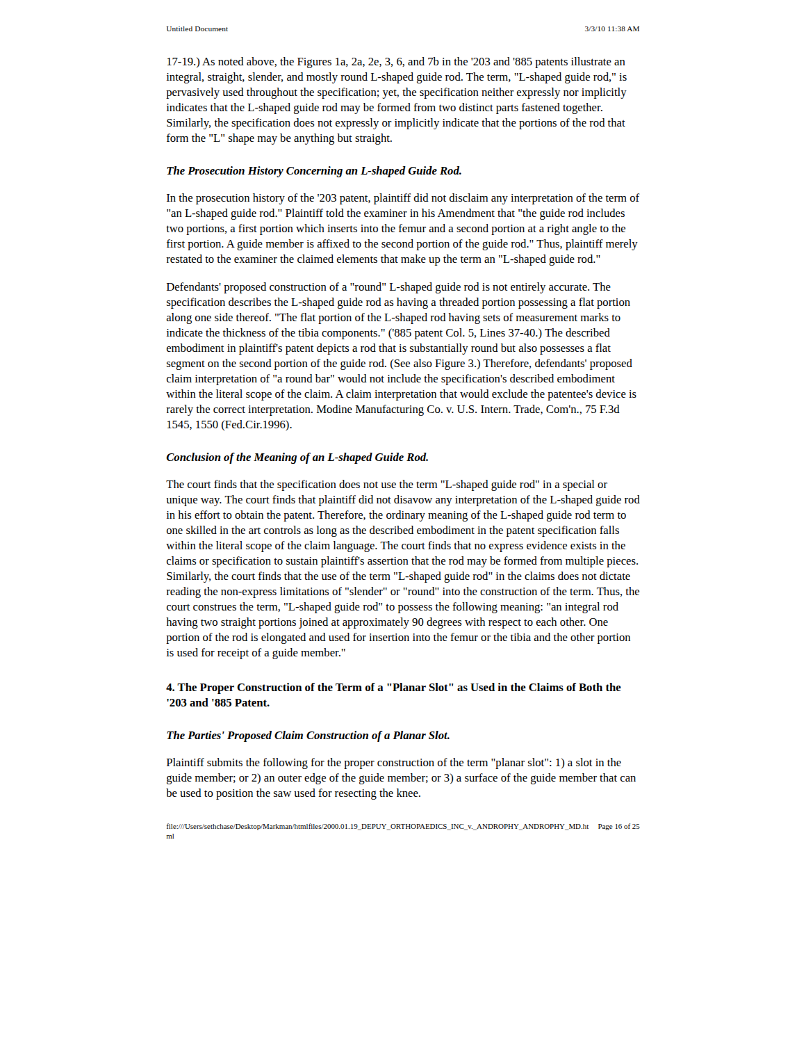Untitled Document
3/3/10 11:38 AM
17-19.) As noted above, the Figures 1a, 2a, 2e, 3, 6, and 7b in the '203 and '885 patents illustrate an integral, straight, slender, and mostly round L-shaped guide rod. The term, "L-shaped guide rod," is pervasively used throughout the specification; yet, the specification neither expressly nor implicitly indicates that the L-shaped guide rod may be formed from two distinct parts fastened together. Similarly, the specification does not expressly or implicitly indicate that the portions of the rod that form the "L" shape may be anything but straight.
The Prosecution History Concerning an L-shaped Guide Rod.
In the prosecution history of the '203 patent, plaintiff did not disclaim any interpretation of the term of "an L-shaped guide rod." Plaintiff told the examiner in his Amendment that "the guide rod includes two portions, a first portion which inserts into the femur and a second portion at a right angle to the first portion. A guide member is affixed to the second portion of the guide rod." Thus, plaintiff merely restated to the examiner the claimed elements that make up the term an "L-shaped guide rod."
Defendants' proposed construction of a "round" L-shaped guide rod is not entirely accurate. The specification describes the L-shaped guide rod as having a threaded portion possessing a flat portion along one side thereof. "The flat portion of the L-shaped rod having sets of measurement marks to indicate the thickness of the tibia components." ('885 patent Col. 5, Lines 37-40.) The described embodiment in plaintiff's patent depicts a rod that is substantially round but also possesses a flat segment on the second portion of the guide rod. (See also Figure 3.) Therefore, defendants' proposed claim interpretation of "a round bar" would not include the specification's described embodiment within the literal scope of the claim. A claim interpretation that would exclude the patentee's device is rarely the correct interpretation. Modine Manufacturing Co. v. U.S. Intern. Trade, Com'n., 75 F.3d 1545, 1550 (Fed.Cir.1996).
Conclusion of the Meaning of an L-shaped Guide Rod.
The court finds that the specification does not use the term "L-shaped guide rod" in a special or unique way. The court finds that plaintiff did not disavow any interpretation of the L-shaped guide rod in his effort to obtain the patent. Therefore, the ordinary meaning of the L-shaped guide rod term to one skilled in the art controls as long as the described embodiment in the patent specification falls within the literal scope of the claim language. The court finds that no express evidence exists in the claims or specification to sustain plaintiff's assertion that the rod may be formed from multiple pieces. Similarly, the court finds that the use of the term "L-shaped guide rod" in the claims does not dictate reading the non-express limitations of "slender" or "round" into the construction of the term. Thus, the court construes the term, "L-shaped guide rod" to possess the following meaning: "an integral rod having two straight portions joined at approximately 90 degrees with respect to each other. One portion of the rod is elongated and used for insertion into the femur or the tibia and the other portion is used for receipt of a guide member."
4. The Proper Construction of the Term of a "Planar Slot" as Used in the Claims of Both the '203 and '885 Patent.
The Parties' Proposed Claim Construction of a Planar Slot.
Plaintiff submits the following for the proper construction of the term "planar slot": 1) a slot in the guide member; or 2) an outer edge of the guide member; or 3) a surface of the guide member that can be used to position the saw used for resecting the knee.
file:///Users/sethchase/Desktop/Markman/htmlfiles/2000.01.19_DEPUY_ORTHOPAEDICS_INC_v._ANDROPHY_ANDROPHY_MD.html
Page 16 of 25